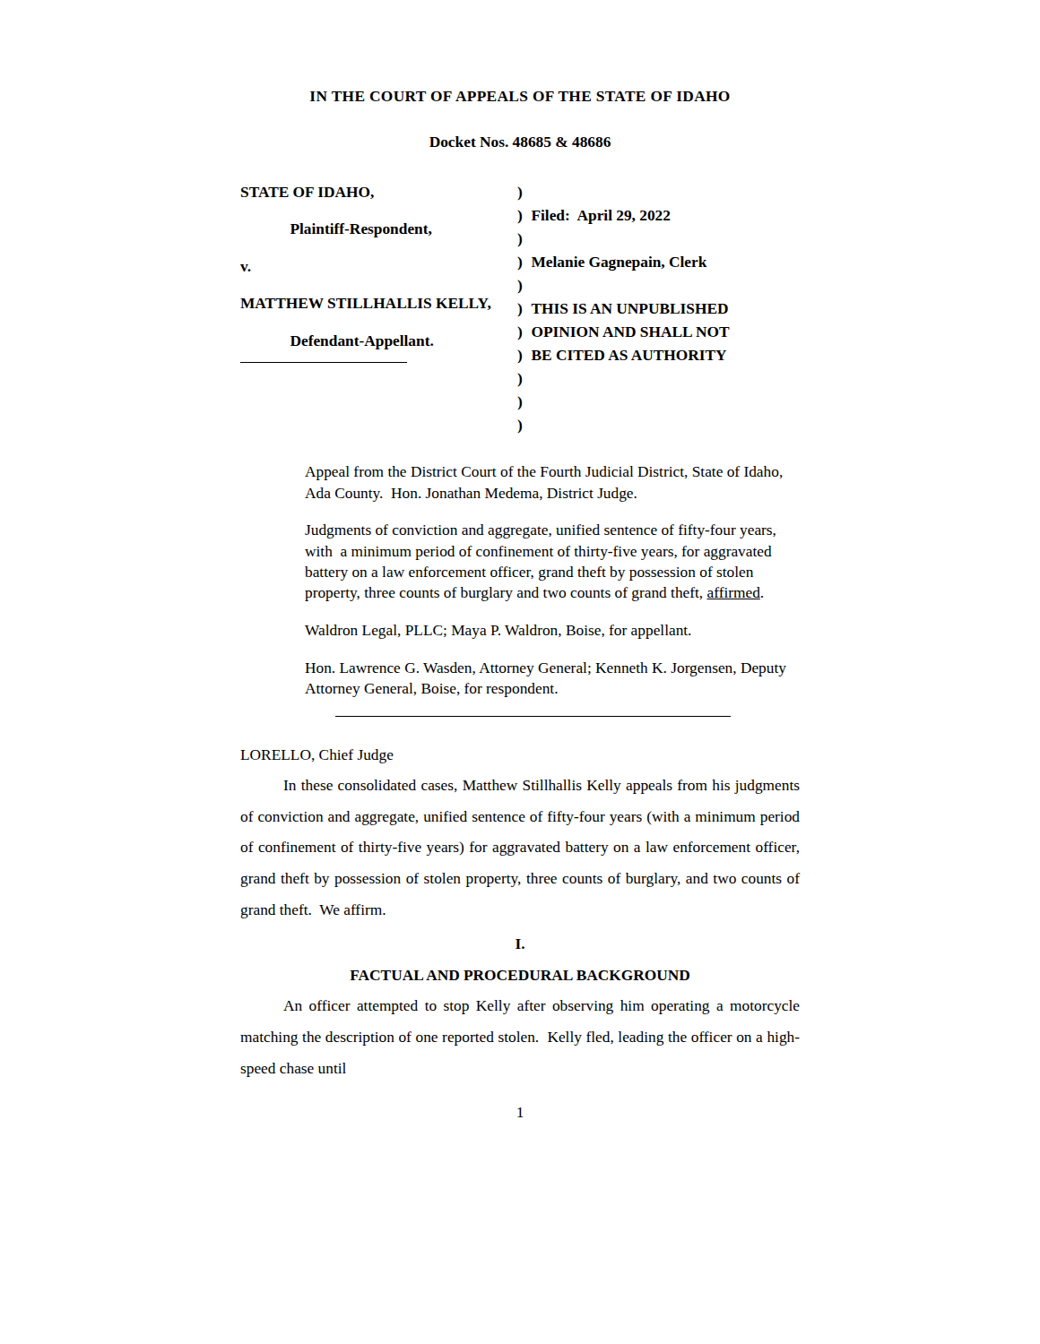IN THE COURT OF APPEALS OF THE STATE OF IDAHO
Docket Nos. 48685 & 48686
| STATE OF IDAHO, Plaintiff-Respondent, v. MATTHEW STILLHALLIS KELLY, Defendant-Appellant. | ) ) ) ) ) ) ) ) ) ) ) | Filed: April 29, 2022 Melanie Gagnepain, Clerk THIS IS AN UNPUBLISHED OPINION AND SHALL NOT BE CITED AS AUTHORITY |
Appeal from the District Court of the Fourth Judicial District, State of Idaho, Ada County. Hon. Jonathan Medema, District Judge.
Judgments of conviction and aggregate, unified sentence of fifty-four years, with a minimum period of confinement of thirty-five years, for aggravated battery on a law enforcement officer, grand theft by possession of stolen property, three counts of burglary and two counts of grand theft, affirmed.
Waldron Legal, PLLC; Maya P. Waldron, Boise, for appellant.
Hon. Lawrence G. Wasden, Attorney General; Kenneth K. Jorgensen, Deputy Attorney General, Boise, for respondent.
LORELLO, Chief Judge
In these consolidated cases, Matthew Stillhallis Kelly appeals from his judgments of conviction and aggregate, unified sentence of fifty-four years (with a minimum period of confinement of thirty-five years) for aggravated battery on a law enforcement officer, grand theft by possession of stolen property, three counts of burglary, and two counts of grand theft. We affirm.
I.
FACTUAL AND PROCEDURAL BACKGROUND
An officer attempted to stop Kelly after observing him operating a motorcycle matching the description of one reported stolen. Kelly fled, leading the officer on a high-speed chase until
1